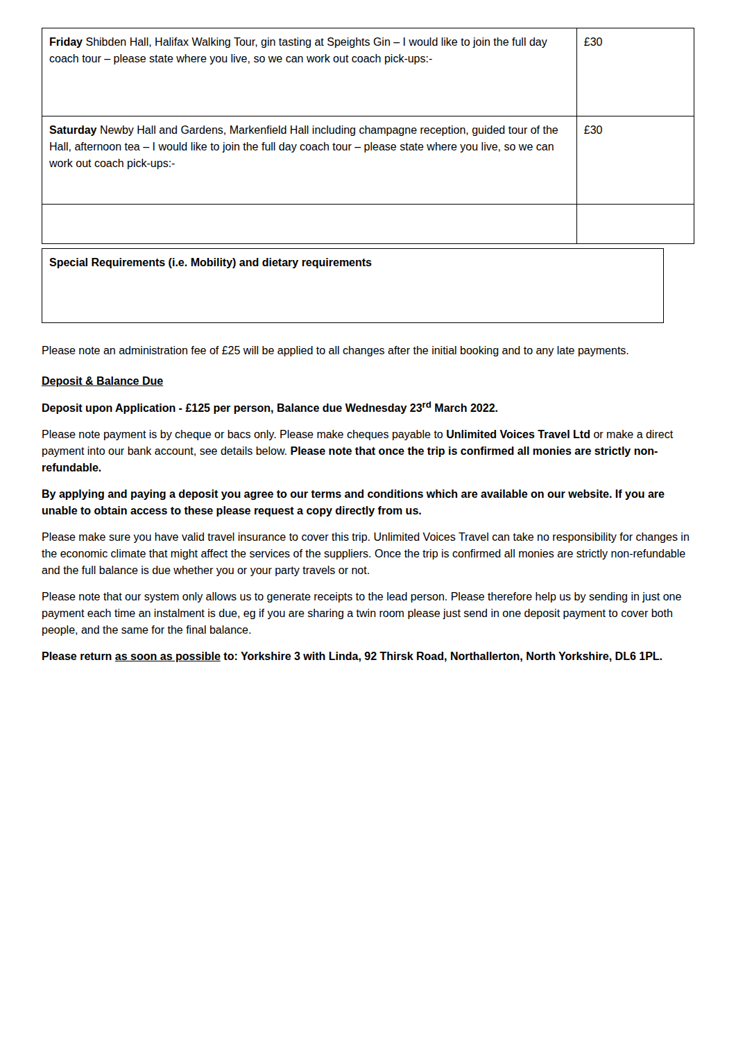| Friday Shibden Hall, Halifax Walking Tour, gin tasting at Speights Gin – I would like to join the full day coach tour – please state where you live, so we can work out coach pick-ups:- | £30 |
| Saturday Newby Hall and Gardens, Markenfield Hall including champagne reception, guided tour of the Hall, afternoon tea – I would like to join the full day coach tour – please state where you live, so we can work out coach pick-ups:- | £30 |
Special Requirements (i.e. Mobility) and dietary requirements
Please note an administration fee of £25 will be applied to all changes after the initial booking and to any late payments.
Deposit & Balance Due
Deposit upon Application - £125 per person, Balance due Wednesday 23rd March 2022.
Please note payment is by cheque or bacs only. Please make cheques payable to Unlimited Voices Travel Ltd or make a direct payment into our bank account, see details below. Please note that once the trip is confirmed all monies are strictly non-refundable.
By applying and paying a deposit you agree to our terms and conditions which are available on our website. If you are unable to obtain access to these please request a copy directly from us.
Please make sure you have valid travel insurance to cover this trip. Unlimited Voices Travel can take no responsibility for changes in the economic climate that might affect the services of the suppliers. Once the trip is confirmed all monies are strictly non-refundable and the full balance is due whether you or your party travels or not.
Please note that our system only allows us to generate receipts to the lead person. Please therefore help us by sending in just one payment each time an instalment is due, eg if you are sharing a twin room please just send in one deposit payment to cover both people, and the same for the final balance.
Please return as soon as possible to: Yorkshire 3 with Linda, 92 Thirsk Road, Northallerton, North Yorkshire, DL6 1PL.